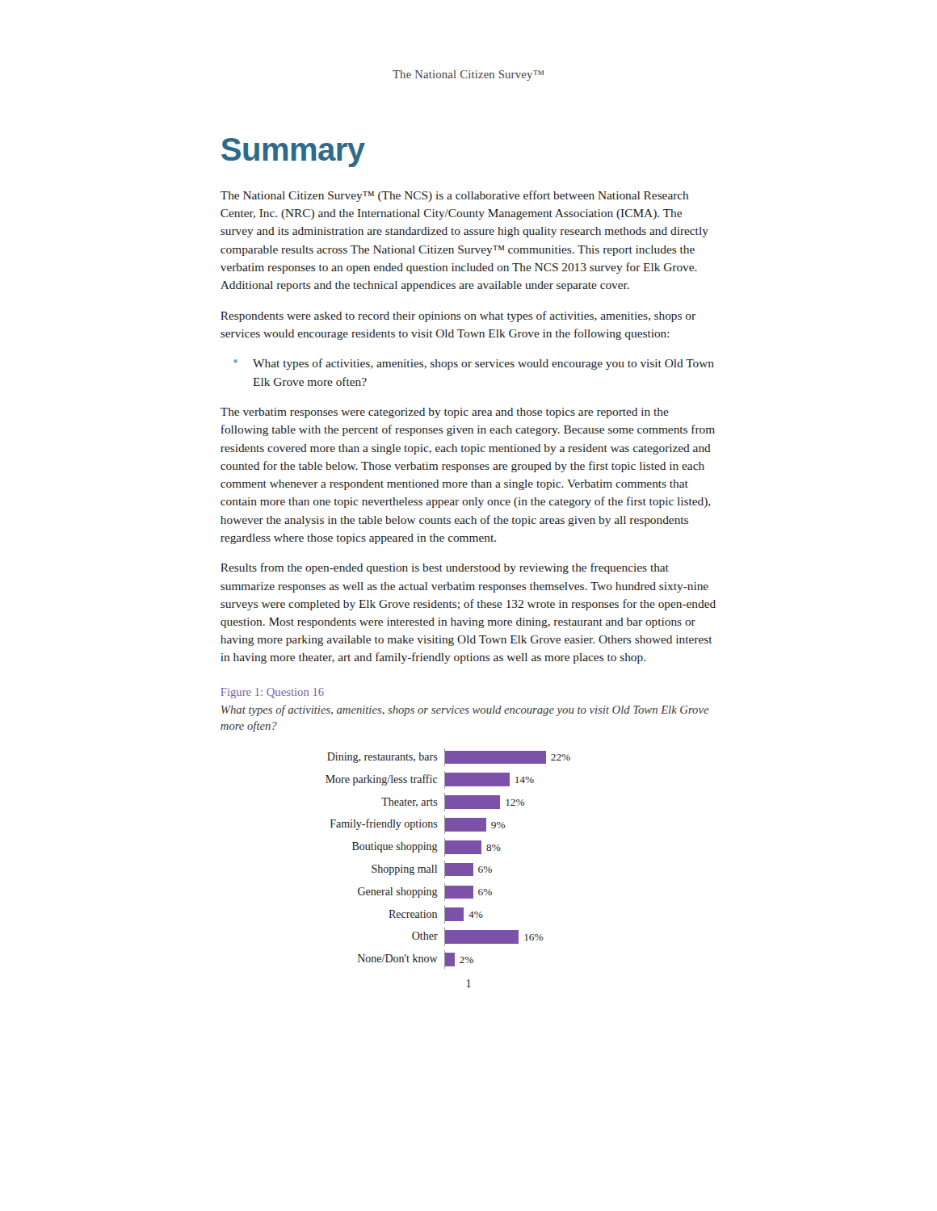The National Citizen Survey™
Summary
The National Citizen Survey™ (The NCS) is a collaborative effort between National Research Center, Inc. (NRC) and the International City/County Management Association (ICMA). The survey and its administration are standardized to assure high quality research methods and directly comparable results across The National Citizen Survey™ communities. This report includes the verbatim responses to an open ended question included on The NCS 2013 survey for Elk Grove. Additional reports and the technical appendices are available under separate cover.
Respondents were asked to record their opinions on what types of activities, amenities, shops or services would encourage residents to visit Old Town Elk Grove in the following question:
What types of activities, amenities, shops or services would encourage you to visit Old Town Elk Grove more often?
The verbatim responses were categorized by topic area and those topics are reported in the following table with the percent of responses given in each category. Because some comments from residents covered more than a single topic, each topic mentioned by a resident was categorized and counted for the table below. Those verbatim responses are grouped by the first topic listed in each comment whenever a respondent mentioned more than a single topic. Verbatim comments that contain more than one topic nevertheless appear only once (in the category of the first topic listed), however the analysis in the table below counts each of the topic areas given by all respondents regardless where those topics appeared in the comment.
Results from the open-ended question is best understood by reviewing the frequencies that summarize responses as well as the actual verbatim responses themselves. Two hundred sixty-nine surveys were completed by Elk Grove residents; of these 132 wrote in responses for the open-ended question. Most respondents were interested in having more dining, restaurant and bar options or having more parking available to make visiting Old Town Elk Grove easier. Others showed interest in having more theater, art and family-friendly options as well as more places to shop.
Figure 1: Question 16
What types of activities, amenities, shops or services would encourage you to visit Old Town Elk Grove more often?
Dining, restaurants, bars
22%
More parking/less traffic
14%
Theater, arts
12%
Family-friendly options
9%
Boutique shopping
8%
Shopping mall
6%
General shopping
6%
Recreation
4%
Other
16%
None/Don't know
2%
1